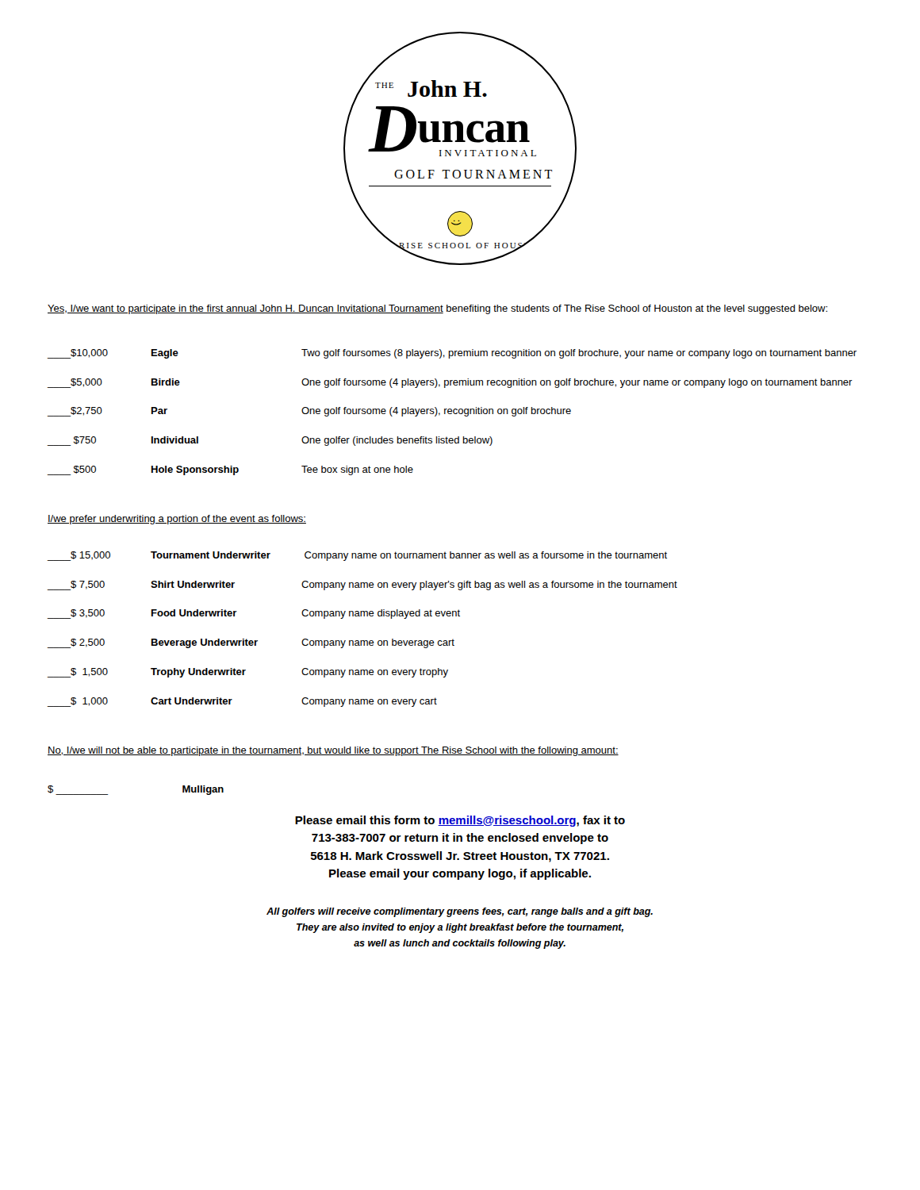THE
John H.
Duncan
INVITATIONAL
GOLF TOURNAMENT
THE RISE SCHOOL OF HOUSTON
Yes, I/we want to participate in the first annual John H. Duncan Invitational Tournament benefiting the students of The Rise School of Houston at the level suggested below:
| ____ $10,000 | Eagle | Two golf foursomes (8 players), premium recognition on golf brochure, your name or company logo on tournament banner |
| ____ $5,000 | Birdie | One golf foursome (4 players), premium recognition on golf brochure, your name or company logo on tournament banner |
| ____ $2,750 | Par | One golf foursome (4 players), recognition on golf brochure |
| ____ $750 | Individual | One golfer (includes benefits listed below) |
| ____ $500 | Hole Sponsorship | Tee box sign at one hole |
I/we prefer underwriting a portion of the event as follows:
| ____ $ 15,000 | Tournament Underwriter | Company name on tournament banner as well as a foursome in the tournament |
| ____ $ 7,500 | Shirt Underwriter | Company name on every player's gift bag as well as a foursome in the tournament |
| ____ $ 3,500 | Food Underwriter | Company name displayed at event |
| ____ $ 2,500 | Beverage Underwriter | Company name on beverage cart |
| ____ $ 1,500 | Trophy Underwriter | Company name on every trophy |
| ____ $ 1,000 | Cart Underwriter | Company name on every cart |
No, I/we will not be able to participate in the tournament, but would like to support The Rise School with the following amount:
$ _________ Mulligan
Please email this form to memills@riseschool.org, fax it to
713-383-7007 or return it in the enclosed envelope to
5618 H. Mark Crosswell Jr. Street Houston, TX 77021.
Please email your company logo, if applicable.
All golfers will receive complimentary greens fees, cart, range balls and a gift bag.
They are also invited to enjoy a light breakfast before the tournament,
as well as lunch and cocktails following play.